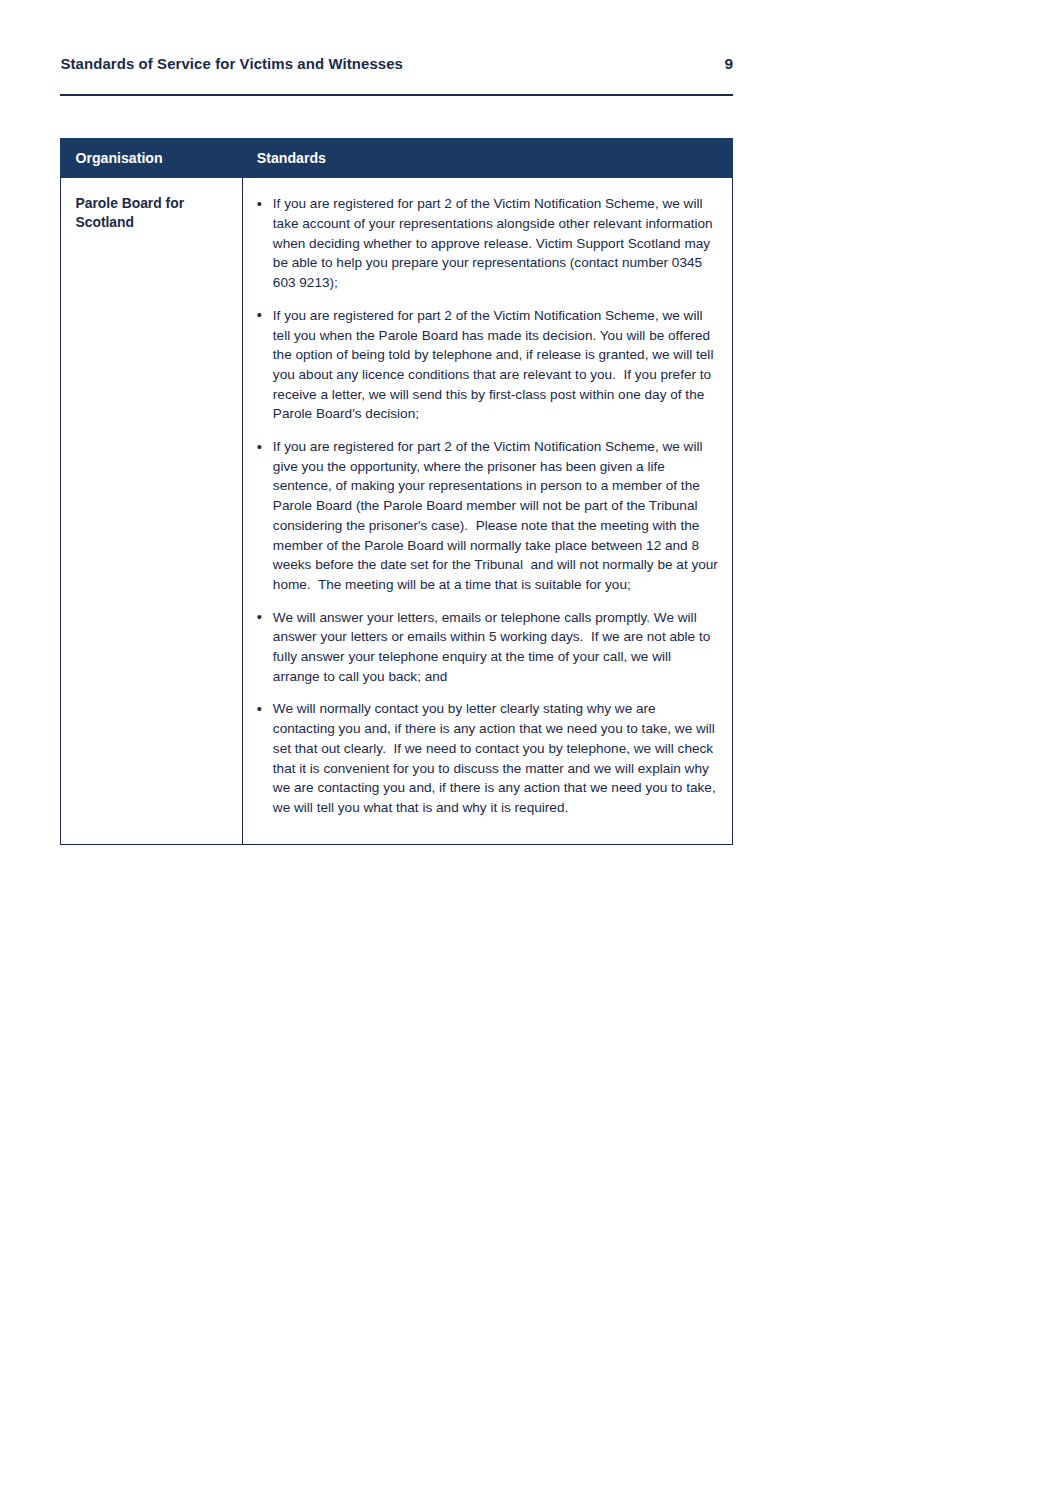Standards of Service for Victims and Witnesses
9
| Organisation | Standards |
| --- | --- |
| Parole Board for Scotland | If you are registered for part 2 of the Victim Notification Scheme, we will take account of your representations alongside other relevant information when deciding whether to approve release. Victim Support Scotland may be able to help you prepare your representations (contact number 0345 603 9213); If you are registered for part 2 of the Victim Notification Scheme, we will tell you when the Parole Board has made its decision. You will be offered the option of being told by telephone and, if release is granted, we will tell you about any licence conditions that are relevant to you. If you prefer to receive a letter, we will send this by first-class post within one day of the Parole Board's decision; If you are registered for part 2 of the Victim Notification Scheme, we will give you the opportunity, where the prisoner has been given a life sentence, of making your representations in person to a member of the Parole Board (the Parole Board member will not be part of the Tribunal considering the prisoner's case). Please note that the meeting with the member of the Parole Board will normally take place between 12 and 8 weeks before the date set for the Tribunal and will not normally be at your home. The meeting will be at a time that is suitable for you; We will answer your letters, emails or telephone calls promptly. We will answer your letters or emails within 5 working days. If we are not able to fully answer your telephone enquiry at the time of your call, we will arrange to call you back; and We will normally contact you by letter clearly stating why we are contacting you and, if there is any action that we need you to take, we will set that out clearly. If we need to contact you by telephone, we will check that it is convenient for you to discuss the matter and we will explain why we are contacting you and, if there is any action that we need you to take, we will tell you what that is and why it is required. |